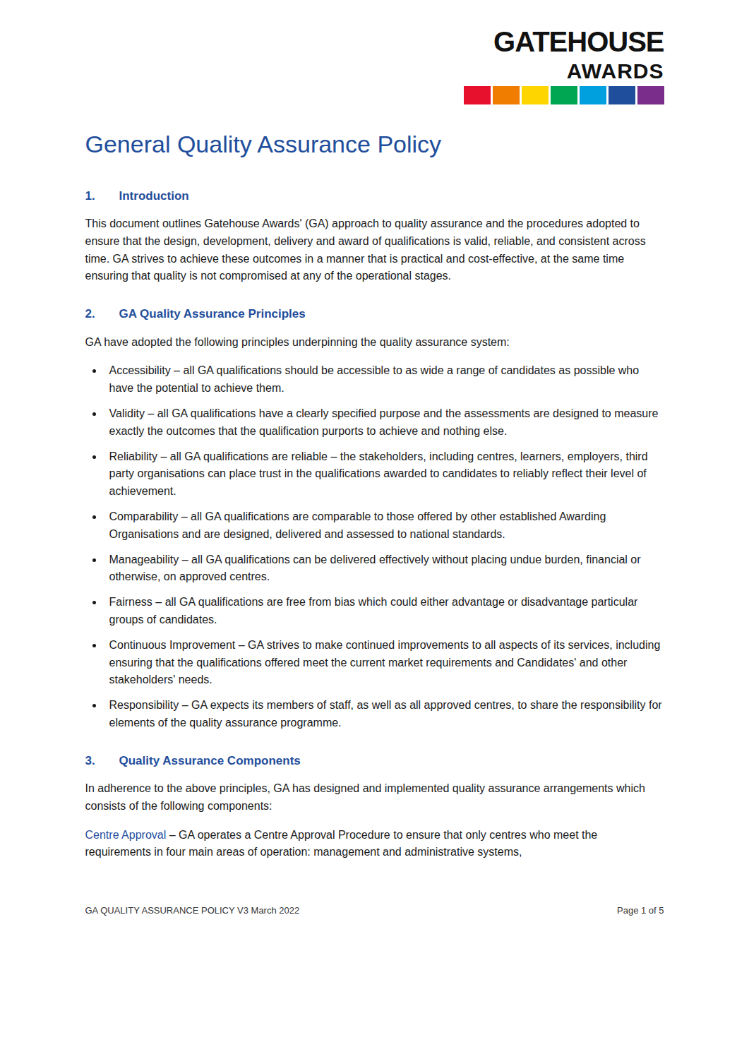GATEHOUSE
AWARDS
General Quality Assurance Policy
1. Introduction
This document outlines Gatehouse Awards' (GA) approach to quality assurance and the procedures adopted to ensure that the design, development, delivery and award of qualifications is valid, reliable, and consistent across time. GA strives to achieve these outcomes in a manner that is practical and cost-effective, at the same time ensuring that quality is not compromised at any of the operational stages.
2. GA Quality Assurance Principles
GA have adopted the following principles underpinning the quality assurance system:
Accessibility – all GA qualifications should be accessible to as wide a range of candidates as possible who have the potential to achieve them.
Validity – all GA qualifications have a clearly specified purpose and the assessments are designed to measure exactly the outcomes that the qualification purports to achieve and nothing else.
Reliability – all GA qualifications are reliable – the stakeholders, including centres, learners, employers, third party organisations can place trust in the qualifications awarded to candidates to reliably reflect their level of achievement.
Comparability – all GA qualifications are comparable to those offered by other established Awarding Organisations and are designed, delivered and assessed to national standards.
Manageability – all GA qualifications can be delivered effectively without placing undue burden, financial or otherwise, on approved centres.
Fairness – all GA qualifications are free from bias which could either advantage or disadvantage particular groups of candidates.
Continuous Improvement – GA strives to make continued improvements to all aspects of its services, including ensuring that the qualifications offered meet the current market requirements and Candidates' and other stakeholders' needs.
Responsibility – GA expects its members of staff, as well as all approved centres, to share the responsibility for elements of the quality assurance programme.
3. Quality Assurance Components
In adherence to the above principles, GA has designed and implemented quality assurance arrangements which consists of the following components:
Centre Approval – GA operates a Centre Approval Procedure to ensure that only centres who meet the requirements in four main areas of operation: management and administrative systems,
GA QUALITY ASSURANCE POLICY V3 March 2022 Page 1 of 5